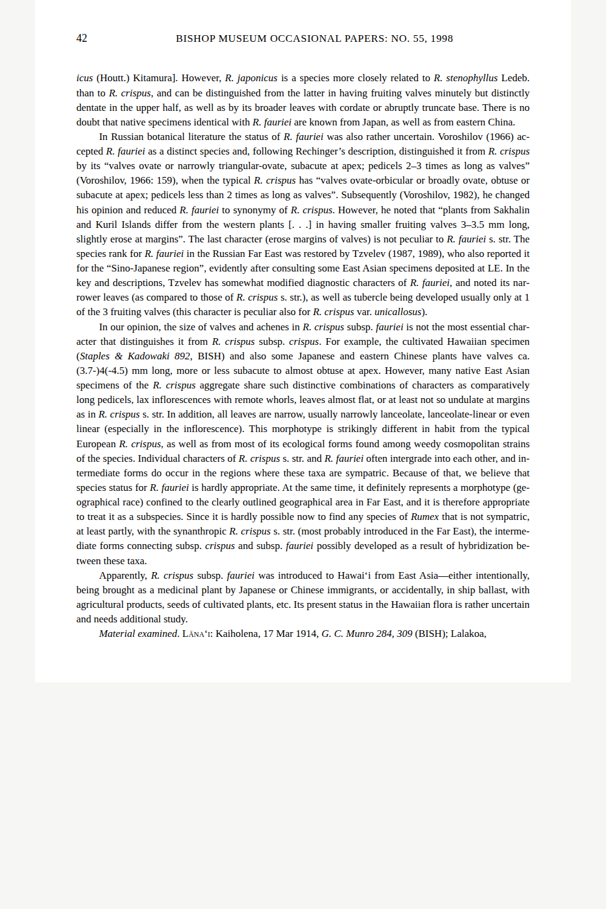42 Bishop Museum Occasional Papers: No. 55, 1998
icus (Houtt.) Kitamura]. However, R. japonicus is a species more closely related to R. stenophyllus Ledeb. than to R. crispus, and can be distinguished from the latter in having fruiting valves minutely but distinctly dentate in the upper half, as well as by its broader leaves with cordate or abruptly truncate base. There is no doubt that native specimens identical with R. fauriei are known from Japan, as well as from eastern China.
In Russian botanical literature the status of R. fauriei was also rather uncertain. Voroshilov (1966) accepted R. fauriei as a distinct species and, following Rechinger’s description, distinguished it from R. crispus by its “valves ovate or narrowly triangular-ovate, subacute at apex; pedicels 2–3 times as long as valves” (Voroshilov, 1966: 159), when the typical R. crispus has “valves ovate-orbicular or broadly ovate, obtuse or subacute at apex; pedicels less than 2 times as long as valves”. Subsequently (Voroshilov, 1982), he changed his opinion and reduced R. fauriei to synonymy of R. crispus. However, he noted that “plants from Sakhalin and Kuril Islands differ from the western plants [. . .] in having smaller fruiting valves 3–3.5 mm long, slightly erose at margins”. The last character (erose margins of valves) is not peculiar to R. fauriei s. str. The species rank for R. fauriei in the Russian Far East was restored by Tzvelev (1987, 1989), who also reported it for the “Sino-Japanese region”, evidently after consulting some East Asian specimens deposited at LE. In the key and descriptions, Tzvelev has somewhat modified diagnostic characters of R. fauriei, and noted its narrower leaves (as compared to those of R. crispus s. str.), as well as tubercle being developed usually only at 1 of the 3 fruiting valves (this character is peculiar also for R. crispus var. unicallosus).
In our opinion, the size of valves and achenes in R. crispus subsp. fauriei is not the most essential character that distinguishes it from R. crispus subsp. crispus. For example, the cultivated Hawaiian specimen (Staples & Kadowaki 892, BISH) and also some Japanese and eastern Chinese plants have valves ca. (3.7-)4(-4.5) mm long, more or less subacute to almost obtuse at apex. However, many native East Asian specimens of the R. crispus aggregate share such distinctive combinations of characters as comparatively long pedicels, lax inflorescences with remote whorls, leaves almost flat, or at least not so undulate at margins as in R. crispus s. str. In addition, all leaves are narrow, usually narrowly lanceolate, lanceolate-linear or even linear (especially in the inflorescence). This morphotype is strikingly different in habit from the typical European R. crispus, as well as from most of its ecological forms found among weedy cosmopolitan strains of the species. Individual characters of R. crispus s. str. and R. fauriei often intergrade into each other, and intermediate forms do occur in the regions where these taxa are sympatric. Because of that, we believe that species status for R. fauriei is hardly appropriate. At the same time, it definitely represents a morphotype (geographical race) confined to the clearly outlined geographical area in Far East, and it is therefore appropriate to treat it as a subspecies. Since it is hardly possible now to find any species of Rumex that is not sympatric, at least partly, with the synanthropic R. crispus s. str. (most probably introduced in the Far East), the intermediate forms connecting subsp. crispus and subsp. fauriei possibly developed as a result of hybridization between these taxa.
Apparently, R. crispus subsp. fauriei was introduced to Hawai‘i from East Asia—either intentionally, being brought as a medicinal plant by Japanese or Chinese immigrants, or accidentally, in ship ballast, with agricultural products, seeds of cultivated plants, etc. Its present status in the Hawaiian flora is rather uncertain and needs additional study.
Material examined. Lāna‘i: Kaiholena, 17 Mar 1914, G. C. Munro 284, 309 (BISH); Lalakoa,